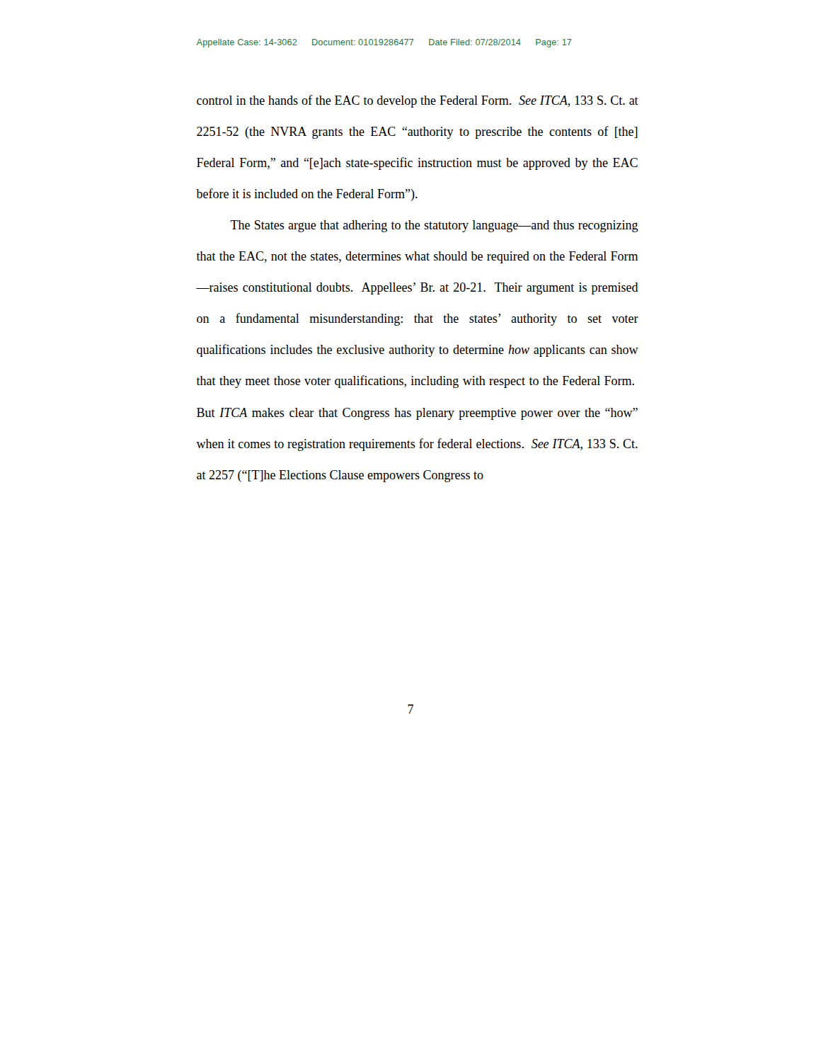Appellate Case: 14-3062 Document: 01019286477 Date Filed: 07/28/2014 Page: 17
control in the hands of the EAC to develop the Federal Form. See ITCA, 133 S. Ct. at 2251-52 (the NVRA grants the EAC “authority to prescribe the contents of [the] Federal Form,” and “[e]ach state-specific instruction must be approved by the EAC before it is included on the Federal Form”).
The States argue that adhering to the statutory language—and thus recognizing that the EAC, not the states, determines what should be required on the Federal Form—raises constitutional doubts. Appellees’ Br. at 20-21. Their argument is premised on a fundamental misunderstanding: that the states’ authority to set voter qualifications includes the exclusive authority to determine how applicants can show that they meet those voter qualifications, including with respect to the Federal Form. But ITCA makes clear that Congress has plenary preemptive power over the “how” when it comes to registration requirements for federal elections. See ITCA, 133 S. Ct. at 2257 (“[T]he Elections Clause empowers Congress to
7